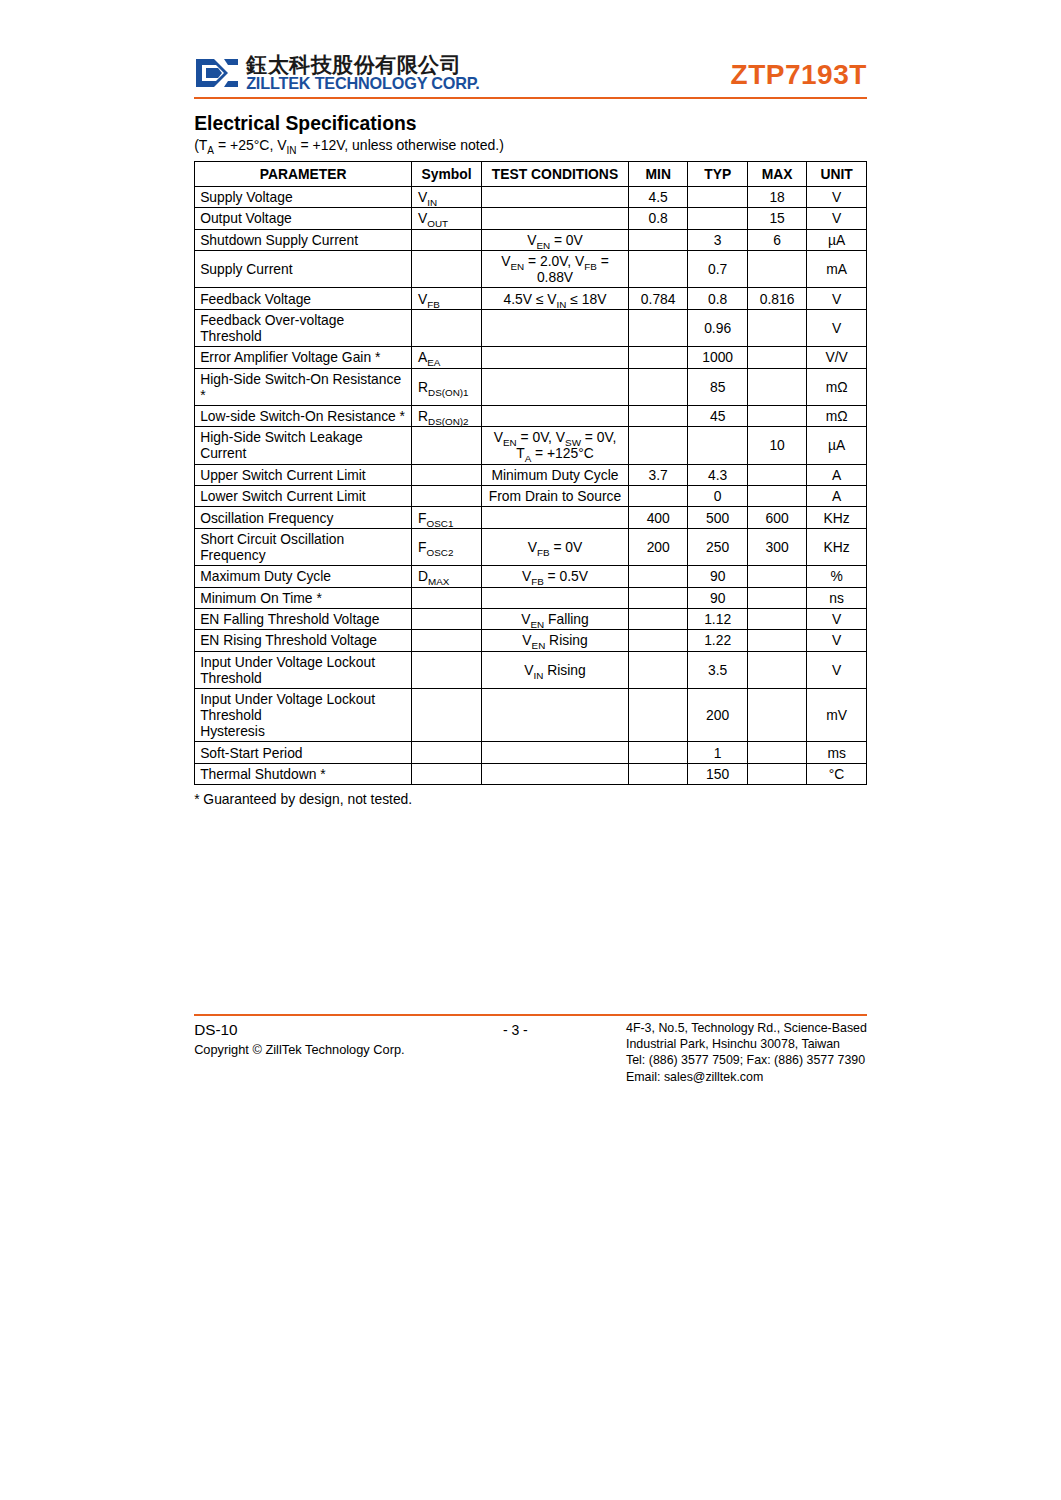鈺太科技股份有限公司
ZILLTEK TECHNOLOGY CORP.
ZTP7193T
Electrical Specifications
(TA = +25°C, VIN = +12V, unless otherwise noted.)
| PARAMETER | Symbol | TEST CONDITIONS | MIN | TYP | MAX | UNIT |
| --- | --- | --- | --- | --- | --- | --- |
| Supply Voltage | V IN | | 4.5 | | 18 | V |
| Output Voltage | V OUT | | 0.8 | | 15 | V |
| Shutdown Supply Current | | V EN = 0V | | 3 | 6 | µA |
| Supply Current | | V EN = 2.0V, V FB = 0.88V | | 0.7 | | mA |
| Feedback Voltage | V FB | 4.5V ≤ V IN ≤ 18V | 0.784 | 0.8 | 0.816 | V |
| Feedback Over-voltage Threshold | | | | 0.96 | | V |
| Error Amplifier Voltage Gain * | A EA | | | 1000 | | V/V |
| High-Side Switch-On Resistance * | R DS(ON)1 | | | 85 | | mΩ |
| Low-side Switch-On Resistance * | R DS(ON)2 | | | 45 | | mΩ |
| High-Side Switch Leakage Current | | V EN = 0V, V SW = 0V, T A = +125°C | | | 10 | µA |
| Upper Switch Current Limit | | Minimum Duty Cycle | 3.7 | 4.3 | | A |
| Lower Switch Current Limit | | From Drain to Source | | 0 | | A |
| Oscillation Frequency | F OSC1 | | 400 | 500 | 600 | KHz |
| Short Circuit Oscillation Frequency | F OSC2 | V FB = 0V | 200 | 250 | 300 | KHz |
| Maximum Duty Cycle | D MAX | V FB = 0.5V | | 90 | | % |
| Minimum On Time * | | | | 90 | | ns |
| EN Falling Threshold Voltage | | V EN Falling | | 1.12 | | V |
| EN Rising Threshold Voltage | | V EN Rising | | 1.22 | | V |
| Input Under Voltage Lockout Threshold | | V IN Rising | | 3.5 | | V |
| Input Under Voltage Lockout Threshold Hysteresis | | | | 200 | | mV |
| Soft-Start Period | | | | 1 | | ms |
| Thermal Shutdown * | | | | 150 | | °C |
* Guaranteed by design, not tested.
DS-10
Copyright © ZillTek Technology Corp.
- 3 -
4F-3, No.5, Technology Rd., Science-Based
Industrial Park, Hsinchu 30078, Taiwan
Tel: (886) 3577 7509; Fax: (886) 3577 7390
Email: sales@zilltek.com